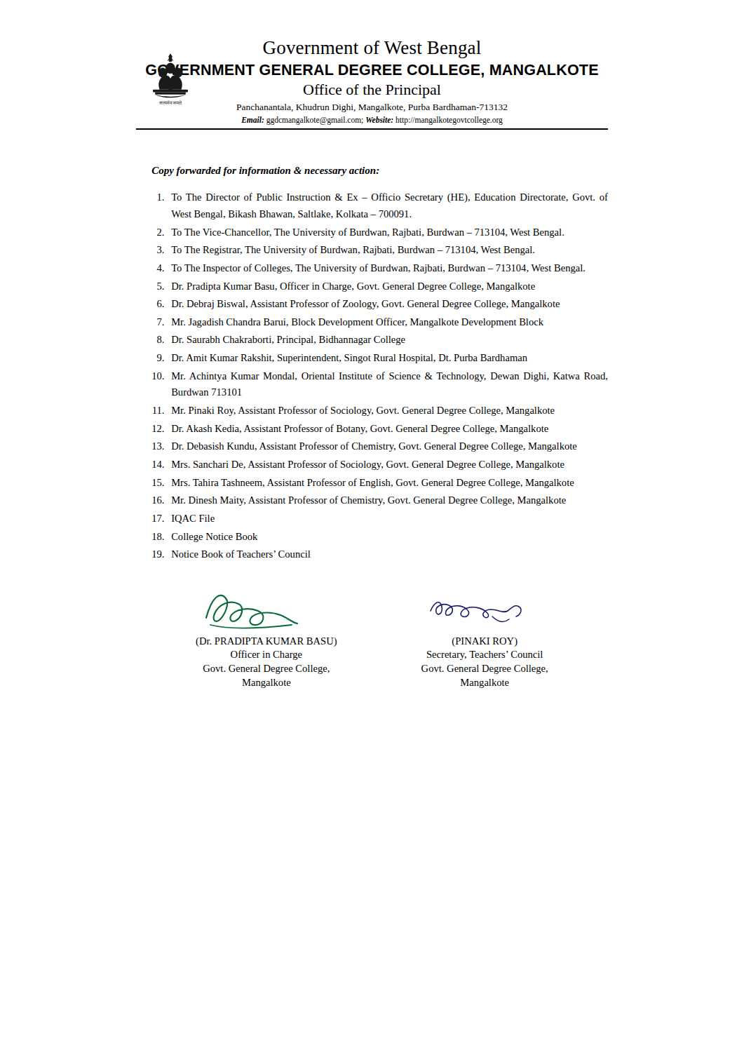सत्यमेव जयते
Government of West Bengal
GOVERNMENT GENERAL DEGREE COLLEGE, MANGALKOTE
Office of the Principal
Panchanantala, Khudrun Dighi, Mangalkote, Purba Bardhaman-713132
Email: ggdcmangalkote@gmail.com; Website: http://mangalkotegovtcollege.org
Copy forwarded for information & necessary action:
To The Director of Public Instruction & Ex – Officio Secretary (HE), Education Directorate, Govt. of West Bengal, Bikash Bhawan, Saltlake, Kolkata – 700091.
To The Vice-Chancellor, The University of Burdwan, Rajbati, Burdwan – 713104, West Bengal.
To The Registrar, The University of Burdwan, Rajbati, Burdwan – 713104, West Bengal.
To The Inspector of Colleges, The University of Burdwan, Rajbati, Burdwan – 713104, West Bengal.
Dr. Pradipta Kumar Basu, Officer in Charge, Govt. General Degree College, Mangalkote
Dr. Debraj Biswal, Assistant Professor of Zoology, Govt. General Degree College, Mangalkote
Mr. Jagadish Chandra Barui, Block Development Officer, Mangalkote Development Block
Dr. Saurabh Chakraborti, Principal, Bidhannagar College
Dr. Amit Kumar Rakshit, Superintendent, Singot Rural Hospital, Dt. Purba Bardhaman
Mr. Achintya Kumar Mondal, Oriental Institute of Science & Technology, Dewan Dighi, Katwa Road, Burdwan 713101
Mr. Pinaki Roy, Assistant Professor of Sociology, Govt. General Degree College, Mangalkote
Dr. Akash Kedia, Assistant Professor of Botany, Govt. General Degree College, Mangalkote
Dr. Debasish Kundu, Assistant Professor of Chemistry, Govt. General Degree College, Mangalkote
Mrs. Sanchari De, Assistant Professor of Sociology, Govt. General Degree College, Mangalkote
Mrs. Tahira Tashneem, Assistant Professor of English, Govt. General Degree College, Mangalkote
Mr. Dinesh Maity, Assistant Professor of Chemistry, Govt. General Degree College, Mangalkote
IQAC File
College Notice Book
Notice Book of Teachers’ Council
(Dr. PRADIPTA KUMAR BASU)
Officer in Charge
Govt. General Degree College,
Mangalkote
(PINAKI ROY)
Secretary, Teachers’ Council
Govt. General Degree College,
Mangalkote